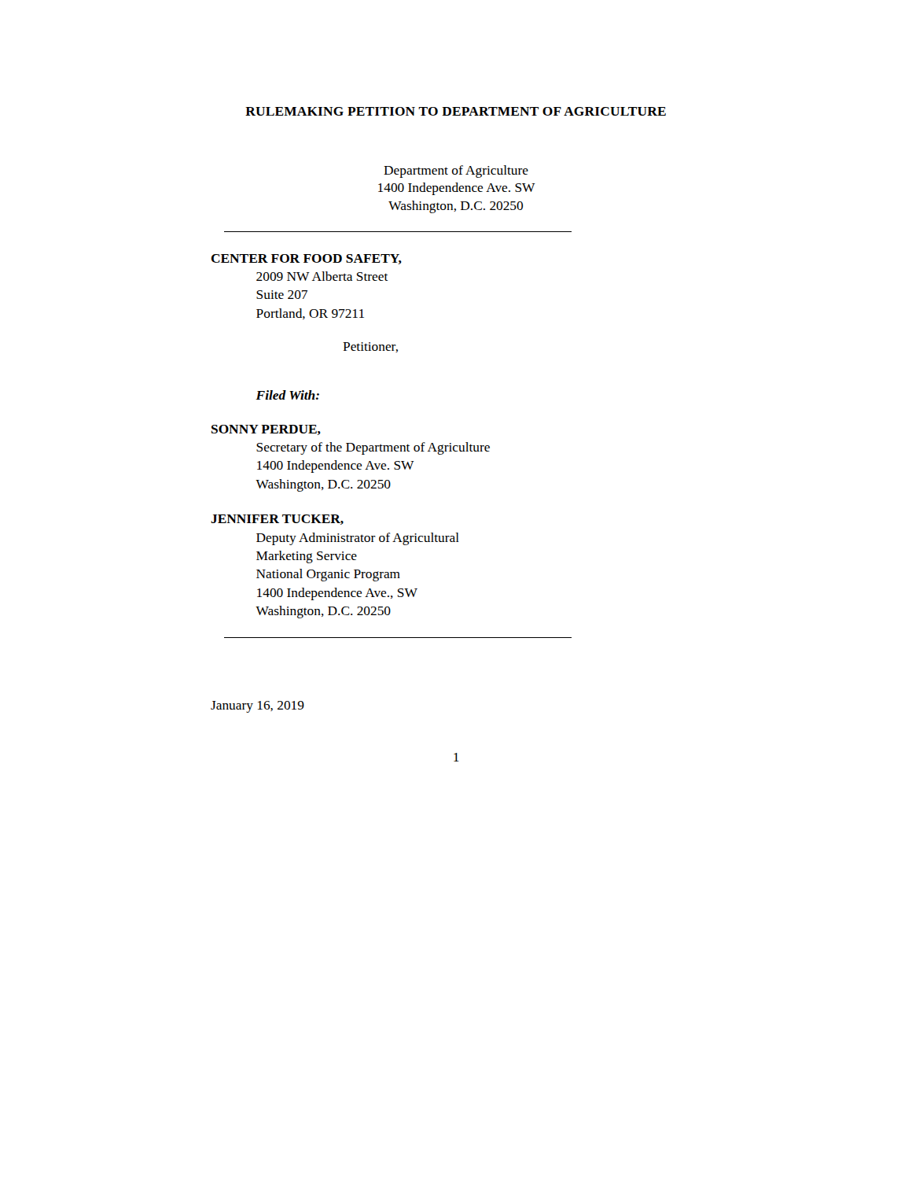Rulemaking Petition to Department of Agriculture
Department of Agriculture
1400 Independence Ave. SW
Washington, D.C. 20250
Center for Food Safety,
2009 NW Alberta Street
Suite 207
Portland, OR 97211
Petitioner,
Filed With:
Sonny Perdue,
Secretary of the Department of Agriculture
1400 Independence Ave. SW
Washington, D.C. 20250
Jennifer Tucker,
Deputy Administrator of Agricultural
Marketing Service
National Organic Program
1400 Independence Ave., SW
Washington, D.C. 20250
January 16, 2019
1